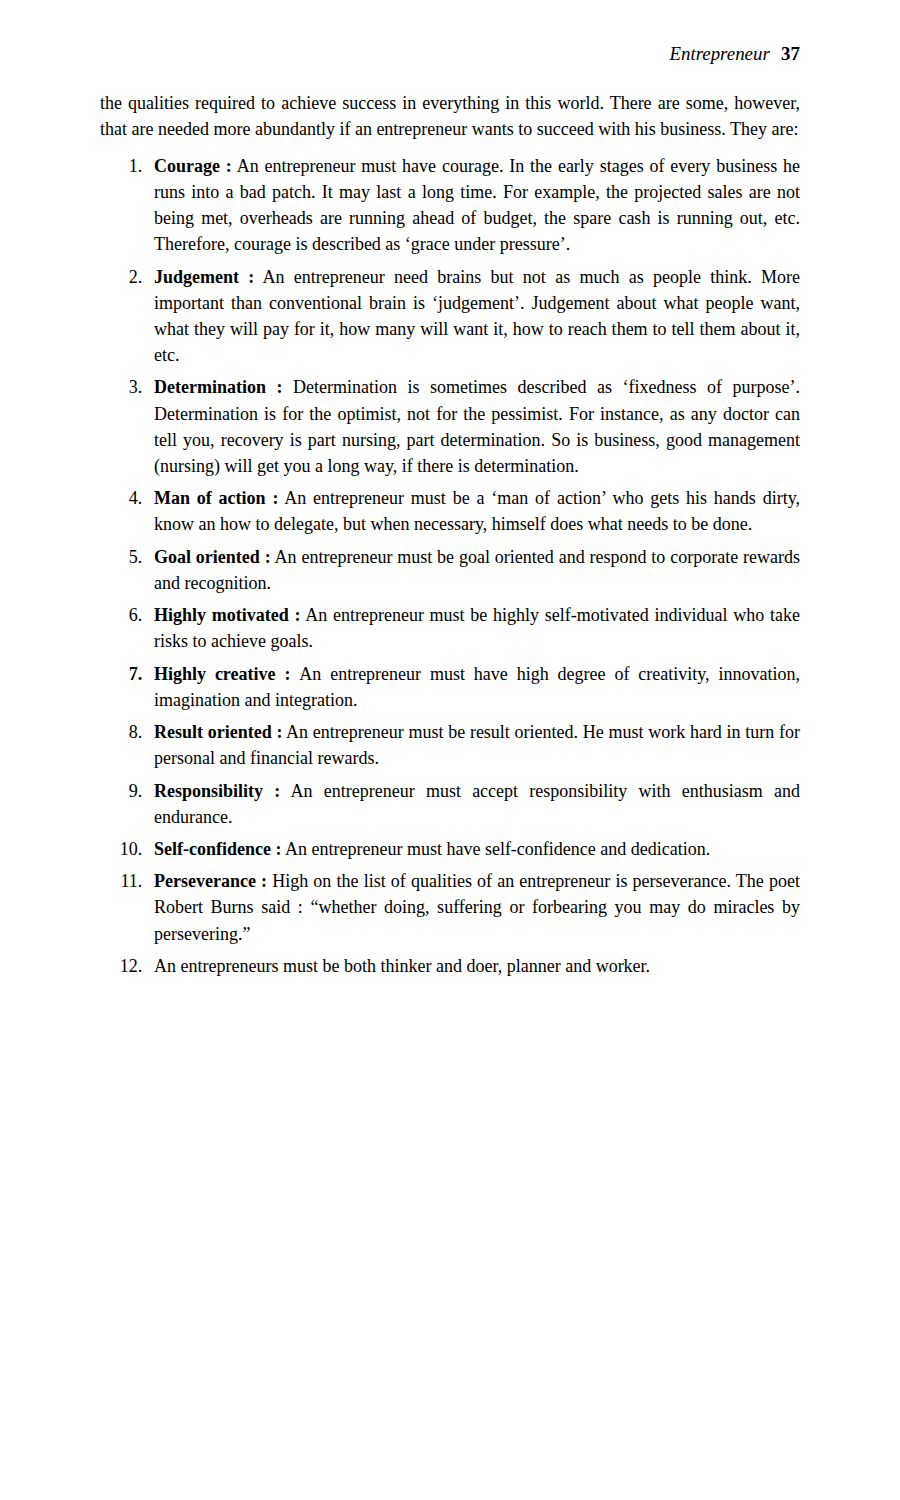Entrepreneur 37
the qualities required to achieve success in everything in this world. There are some, however, that are needed more abundantly if an entrepreneur wants to succeed with his business. They are:
Courage : An entrepreneur must have courage. In the early stages of every business he runs into a bad patch. It may last a long time. For example, the projected sales are not being met, overheads are running ahead of budget, the spare cash is running out, etc. Therefore, courage is described as ‘grace under pressure’.
Judgement : An entrepreneur need brains but not as much as people think. More important than conventional brain is ‘judgement’. Judgement about what people want, what they will pay for it, how many will want it, how to reach them to tell them about it, etc.
Determination : Determination is sometimes described as ‘fixedness of purpose’. Determination is for the optimist, not for the pessimist. For instance, as any doctor can tell you, recovery is part nursing, part determination. So is business, good management (nursing) will get you a long way, if there is determination.
Man of action : An entrepreneur must be a ‘man of action’ who gets his hands dirty, know an how to delegate, but when necessary, himself does what needs to be done.
Goal oriented : An entrepreneur must be goal oriented and respond to corporate rewards and recognition.
Highly motivated : An entrepreneur must be highly self-motivated individual who take risks to achieve goals.
Highly creative : An entrepreneur must have high degree of creativity, innovation, imagination and integration.
Result oriented : An entrepreneur must be result oriented. He must work hard in turn for personal and financial rewards.
Responsibility : An entrepreneur must accept responsibility with enthusiasm and endurance.
Self-confidence : An entrepreneur must have self-confidence and dedication.
Perseverance : High on the list of qualities of an entrepreneur is perseverance. The poet Robert Burns said : “whether doing, suffering or forbearing you may do miracles by persevering.”
An entrepreneurs must be both thinker and doer, planner and worker.